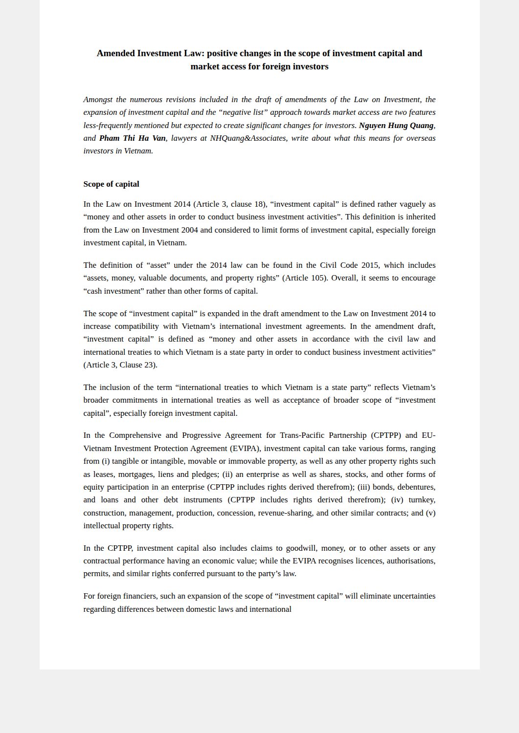Amended Investment Law: positive changes in the scope of investment capital and market access for foreign investors
Amongst the numerous revisions included in the draft of amendments of the Law on Investment, the expansion of investment capital and the “negative list” approach towards market access are two features less-frequently mentioned but expected to create significant changes for investors. Nguyen Hung Quang, and Pham Thi Ha Van, lawyers at NHQuang&Associates, write about what this means for overseas investors in Vietnam.
Scope of capital
In the Law on Investment 2014 (Article 3, clause 18), “investment capital” is defined rather vaguely as “money and other assets in order to conduct business investment activities”. This definition is inherited from the Law on Investment 2004 and considered to limit forms of investment capital, especially foreign investment capital, in Vietnam.
The definition of “asset” under the 2014 law can be found in the Civil Code 2015, which includes “assets, money, valuable documents, and property rights” (Article 105). Overall, it seems to encourage “cash investment” rather than other forms of capital.
The scope of “investment capital” is expanded in the draft amendment to the Law on Investment 2014 to increase compatibility with Vietnam’s international investment agreements. In the amendment draft, “investment capital” is defined as “money and other assets in accordance with the civil law and international treaties to which Vietnam is a state party in order to conduct business investment activities” (Article 3, Clause 23).
The inclusion of the term “international treaties to which Vietnam is a state party” reflects Vietnam’s broader commitments in international treaties as well as acceptance of broader scope of “investment capital”, especially foreign investment capital.
In the Comprehensive and Progressive Agreement for Trans-Pacific Partnership (CPTPP) and EU-Vietnam Investment Protection Agreement (EVIPA), investment capital can take various forms, ranging from (i) tangible or intangible, movable or immovable property, as well as any other property rights such as leases, mortgages, liens and pledges; (ii) an enterprise as well as shares, stocks, and other forms of equity participation in an enterprise (CPTPP includes rights derived therefrom); (iii) bonds, debentures, and loans and other debt instruments (CPTPP includes rights derived therefrom); (iv) turnkey, construction, management, production, concession, revenue-sharing, and other similar contracts; and (v) intellectual property rights.
In the CPTPP, investment capital also includes claims to goodwill, money, or to other assets or any contractual performance having an economic value; while the EVIPA recognises licences, authorisations, permits, and similar rights conferred pursuant to the party’s law.
For foreign financiers, such an expansion of the scope of “investment capital” will eliminate uncertainties regarding differences between domestic laws and international